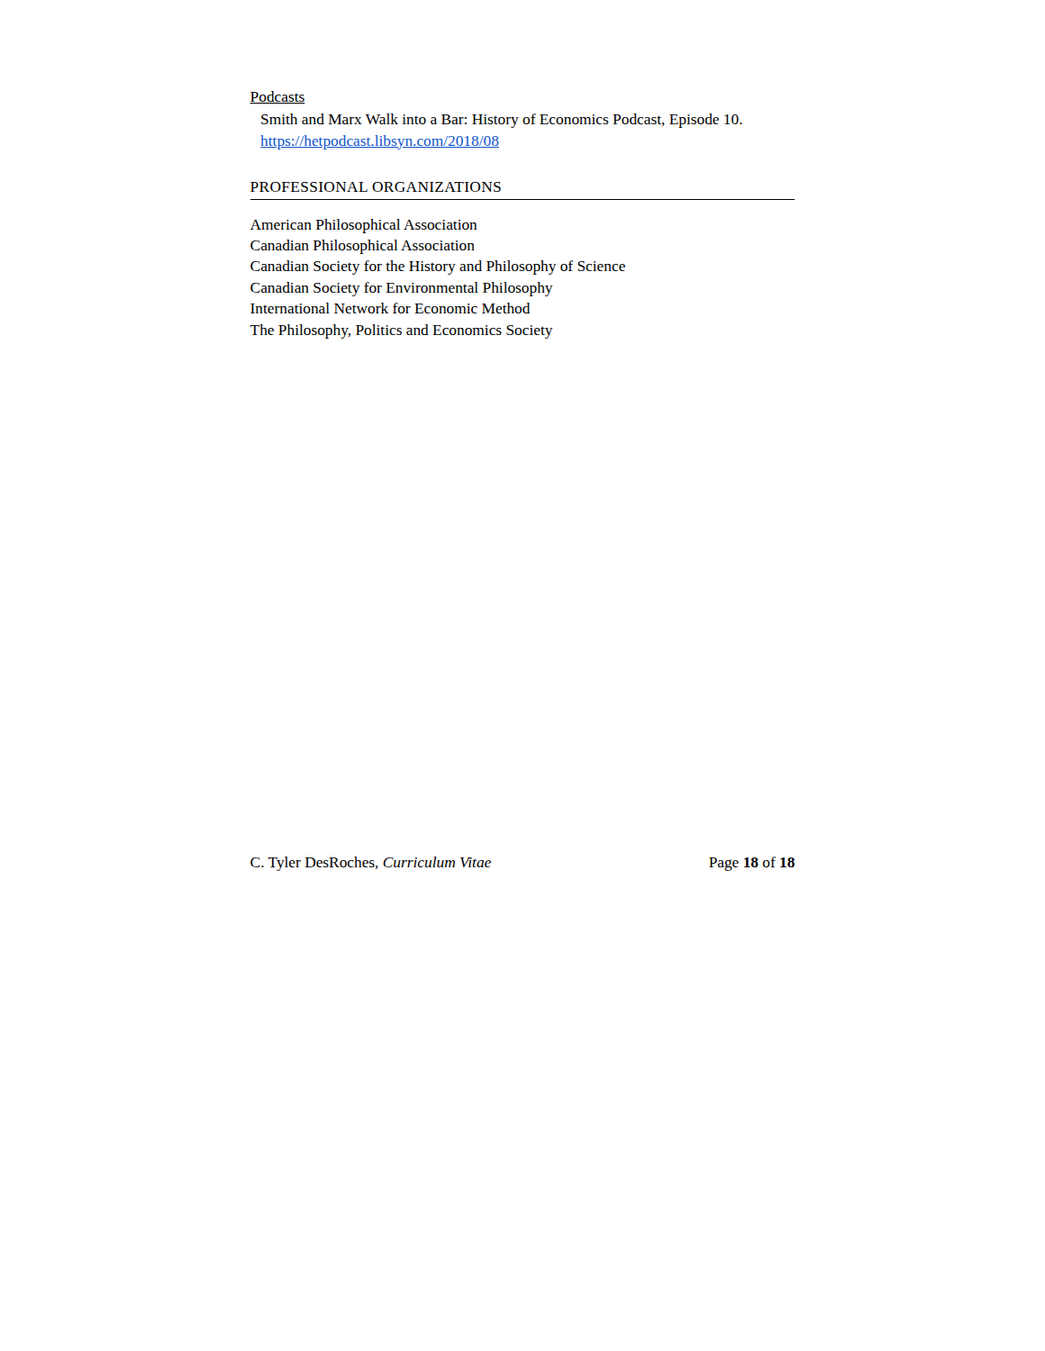Podcasts
Smith and Marx Walk into a Bar: History of Economics Podcast, Episode 10.
https://hetpodcast.libsyn.com/2018/08
PROFESSIONAL ORGANIZATIONS
American Philosophical Association
Canadian Philosophical Association
Canadian Society for the History and Philosophy of Science
Canadian Society for Environmental Philosophy
International Network for Economic Method
The Philosophy, Politics and Economics Society
C. Tyler DesRoches, Curriculum Vitae
Page 18 of 18